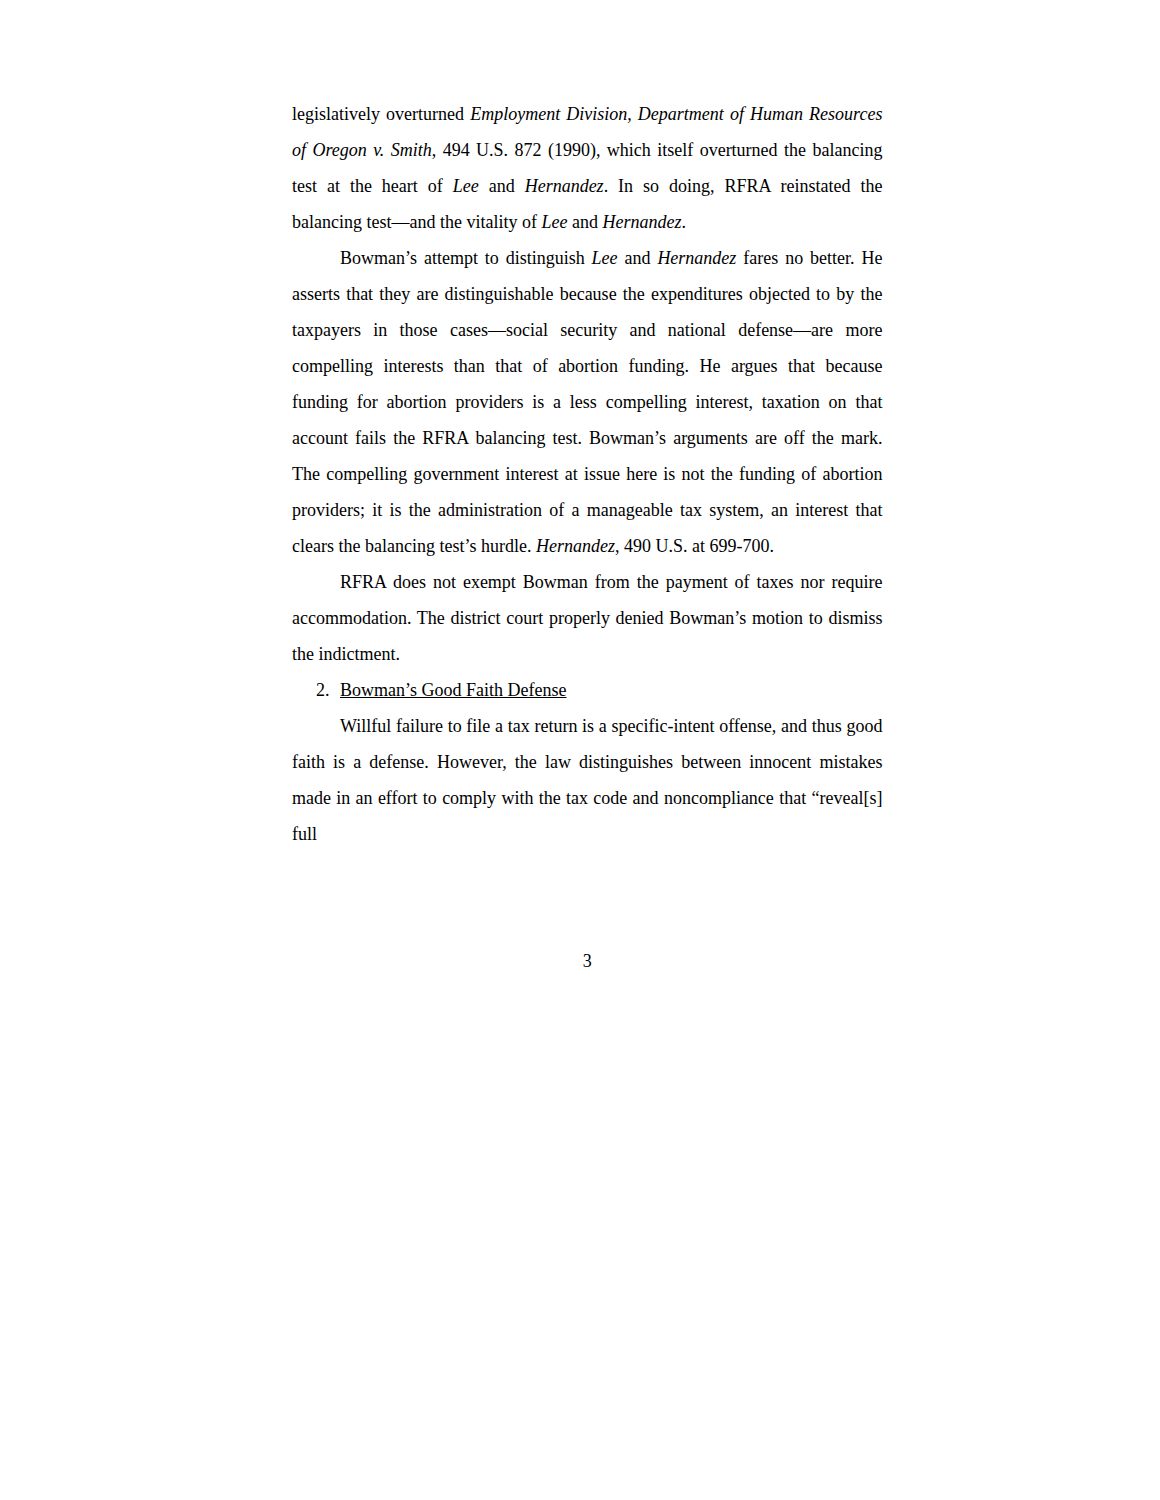legislatively overturned Employment Division, Department of Human Resources of Oregon v. Smith, 494 U.S. 872 (1990), which itself overturned the balancing test at the heart of Lee and Hernandez. In so doing, RFRA reinstated the balancing test—and the vitality of Lee and Hernandez.
Bowman’s attempt to distinguish Lee and Hernandez fares no better. He asserts that they are distinguishable because the expenditures objected to by the taxpayers in those cases—social security and national defense—are more compelling interests than that of abortion funding. He argues that because funding for abortion providers is a less compelling interest, taxation on that account fails the RFRA balancing test. Bowman’s arguments are off the mark. The compelling government interest at issue here is not the funding of abortion providers; it is the administration of a manageable tax system, an interest that clears the balancing test’s hurdle. Hernandez, 490 U.S. at 699-700.
RFRA does not exempt Bowman from the payment of taxes nor require accommodation. The district court properly denied Bowman’s motion to dismiss the indictment.
2.
Bowman’s Good Faith Defense
Willful failure to file a tax return is a specific-intent offense, and thus good faith is a defense. However, the law distinguishes between innocent mistakes made in an effort to comply with the tax code and noncompliance that “reveal[s] full
3